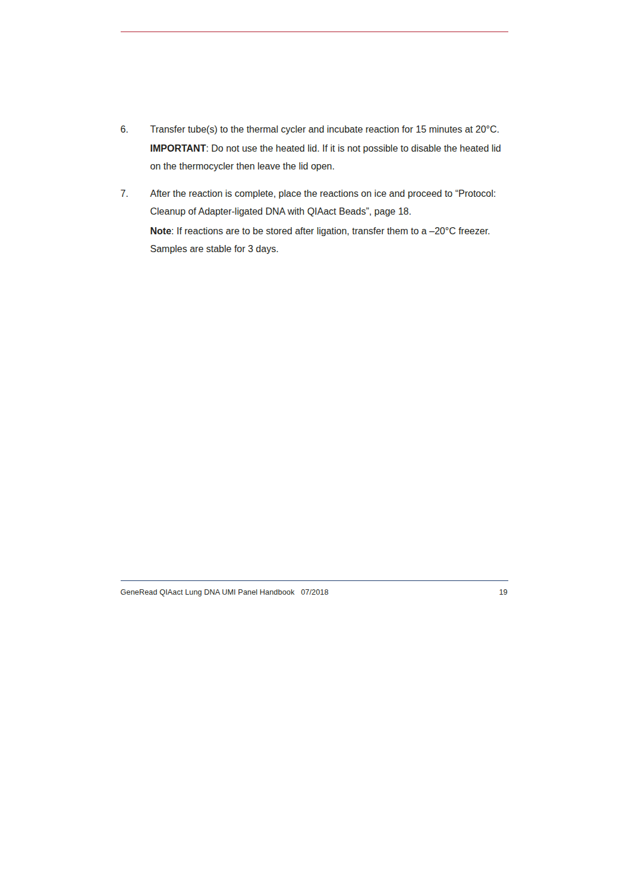6. Transfer tube(s) to the thermal cycler and incubate reaction for 15 minutes at 20°C.
IMPORTANT: Do not use the heated lid. If it is not possible to disable the heated lid on the thermocycler then leave the lid open.
7. After the reaction is complete, place the reactions on ice and proceed to “Protocol: Cleanup of Adapter-ligated DNA with QIAact Beads”, page 18.
Note: If reactions are to be stored after ligation, transfer them to a –20°C freezer. Samples are stable for 3 days.
GeneRead QIAact Lung DNA UMI Panel Handbook 07/2018
19